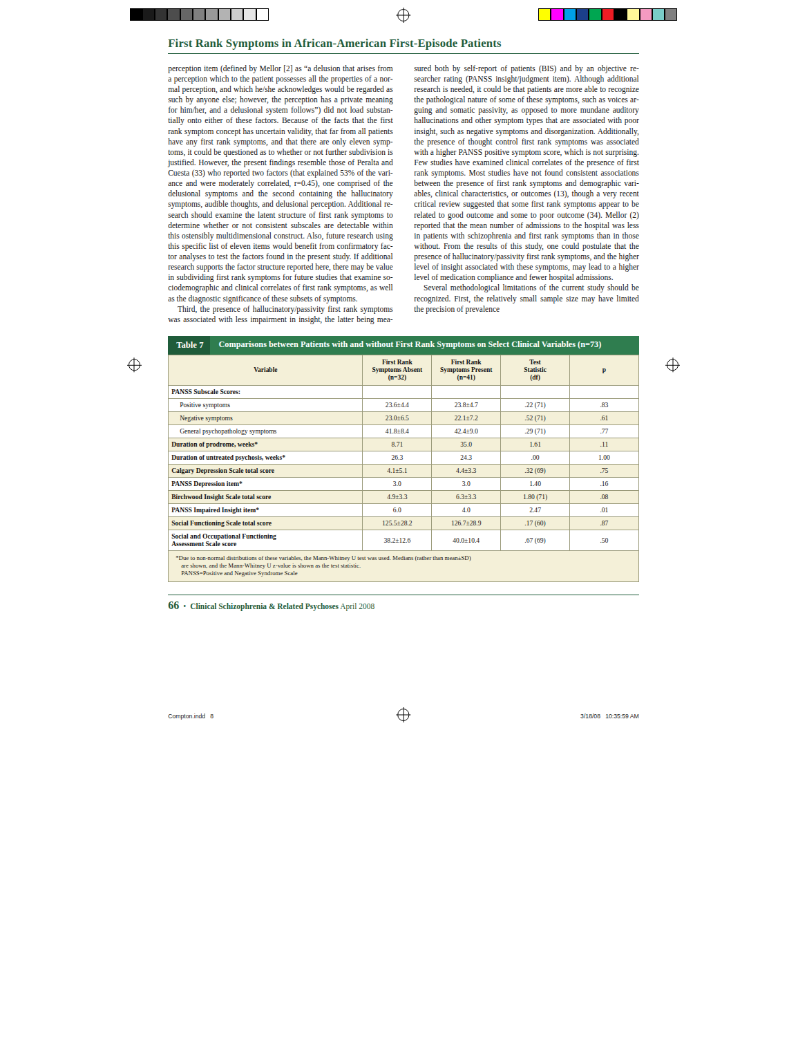First Rank Symptoms in African-American First-Episode Patients
perception item (defined by Mellor [2] as “a delusion that arises from a perception which to the patient possesses all the properties of a normal perception, and which he/she acknowledges would be regarded as such by anyone else; however, the perception has a private meaning for him/her, and a delusional system follows”) did not load substantially onto either of these factors. Because of the facts that the first rank symptom concept has uncertain validity, that far from all patients have any first rank symptoms, and that there are only eleven symptoms, it could be questioned as to whether or not further subdivision is justified. However, the present findings resemble those of Peralta and Cuesta (33) who reported two factors (that explained 53% of the variance and were moderately correlated, r=0.45), one comprised of the delusional symptoms and the second containing the hallucinatory symptoms, audible thoughts, and delusional perception. Additional research should examine the latent structure of first rank symptoms to determine whether or not consistent subscales are detectable within this ostensibly multidimensional construct. Also, future research using this specific list of eleven items would benefit from confirmatory factor analyses to test the factors found in the present study. If additional research supports the factor structure reported here, there may be value in subdividing first rank symptoms for future studies that examine sociodemographic and clinical correlates of first rank symptoms, as well as the diagnostic significance of these subsets of symptoms.
Third, the presence of hallucinatory/passivity first rank symptoms was associated with less impairment in insight, the latter being measured both by self-report of patients (BIS) and by an objective researcher rating (PANSS insight/judgment item). Although additional research is needed, it could be that patients are more able to recognize the pathological nature of some of these symptoms, such as voices arguing and somatic passivity, as opposed to more mundane auditory hallucinations and other symptom types that are associated with poor insight, such as negative symptoms and disorganization. Additionally, the presence of thought control first rank symptoms was associated with a higher PANSS positive symptom score, which is not surprising. Few studies have examined clinical correlates of the presence of first rank symptoms. Most studies have not found consistent associations between the presence of first rank symptoms and demographic variables, clinical characteristics, or outcomes (13), though a very recent critical review suggested that some first rank symptoms appear to be related to good outcome and some to poor outcome (34). Mellor (2) reported that the mean number of admissions to the hospital was less in patients with schizophrenia and first rank symptoms than in those without. From the results of this study, one could postulate that the presence of hallucinatory/passivity first rank symptoms, and the higher level of insight associated with these symptoms, may lead to a higher level of medication compliance and fewer hospital admissions.
Several methodological limitations of the current study should be recognized. First, the relatively small sample size may have limited the precision of prevalence
Table 7 Comparisons between Patients with and without First Rank Symptoms on Select Clinical Variables (n=73)
| Variable | First Rank Symptoms Absent (n=32) | First Rank Symptoms Present (n=41) | Test Statistic (df) | p |
| --- | --- | --- | --- | --- |
| PANSS Subscale Scores: | | | | |
| Positive symptoms | 23.6±4.4 | 23.8±4.7 | .22 (71) | .83 |
| Negative symptoms | 23.0±6.5 | 22.1±7.2 | .52 (71) | .61 |
| General psychopathology symptoms | 41.8±8.4 | 42.4±9.0 | .29 (71) | .77 |
| Duration of prodrome, weeks* | 8.71 | 35.0 | 1.61 | .11 |
| Duration of untreated psychosis, weeks* | 26.3 | 24.3 | .00 | 1.00 |
| Calgary Depression Scale total score | 4.1±5.1 | 4.4±3.3 | .32 (69) | .75 |
| PANSS Depression item* | 3.0 | 3.0 | 1.40 | .16 |
| Birchwood Insight Scale total score | 4.9±3.3 | 6.3±3.3 | 1.80 (71) | .08 |
| PANSS Impaired Insight item* | 6.0 | 4.0 | 2.47 | .01 |
| Social Functioning Scale total score | 125.5±28.2 | 126.7±28.9 | .17 (60) | .87 |
| Social and Occupational Functioning Assessment Scale score | 38.2±12.6 | 40.0±10.4 | .67 (69) | .50 |
*Due to non-normal distributions of these variables, the Mann-Whitney U test was used. Medians (rather than mean±SD) are shown, and the Mann-Whitney U z-value is shown as the test statistic. PANSS=Positive and Negative Syndrome Scale
66•Clinical Schizophrenia & Related Psychoses April 2008
Compton.indd 8 3/18/08 10:35:59 AM